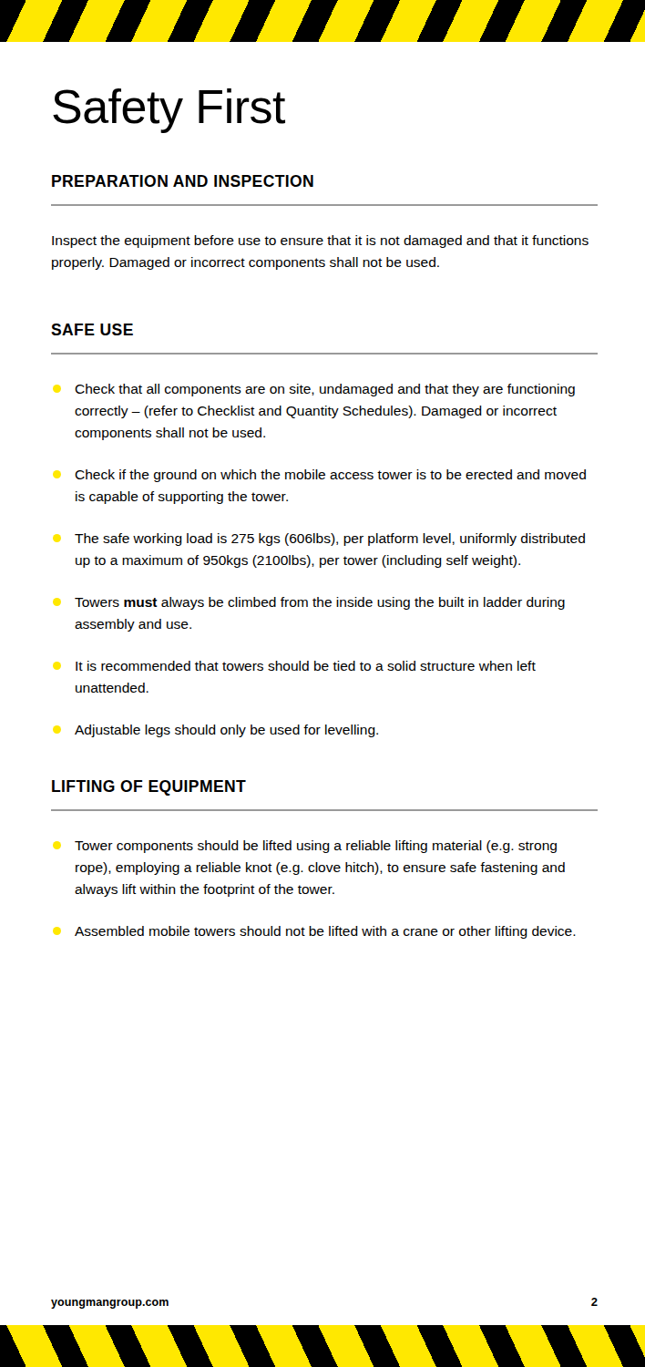Safety First
Preparation and Inspection
Inspect the equipment before use to ensure that it is not damaged and that it functions properly. Damaged or incorrect components shall not be used.
Safe Use
Check that all components are on site, undamaged and that they are functioning correctly – (refer to Checklist and Quantity Schedules). Damaged or incorrect components shall not be used.
Check if the ground on which the mobile access tower is to be erected and moved is capable of supporting the tower.
The safe working load is 275 kgs (606lbs), per platform level, uniformly distributed up to a maximum of 950kgs (2100lbs), per tower (including self weight).
Towers must always be climbed from the inside using the built in ladder during assembly and use.
It is recommended that towers should be tied to a solid structure when left unattended.
Adjustable legs should only be used for levelling.
Lifting of Equipment
Tower components should be lifted using a reliable lifting material (e.g. strong rope), employing a reliable knot (e.g. clove hitch), to ensure safe fastening and always lift within the footprint of the tower.
Assembled mobile towers should not be lifted with a crane or other lifting device.
youngmangroup.com 2